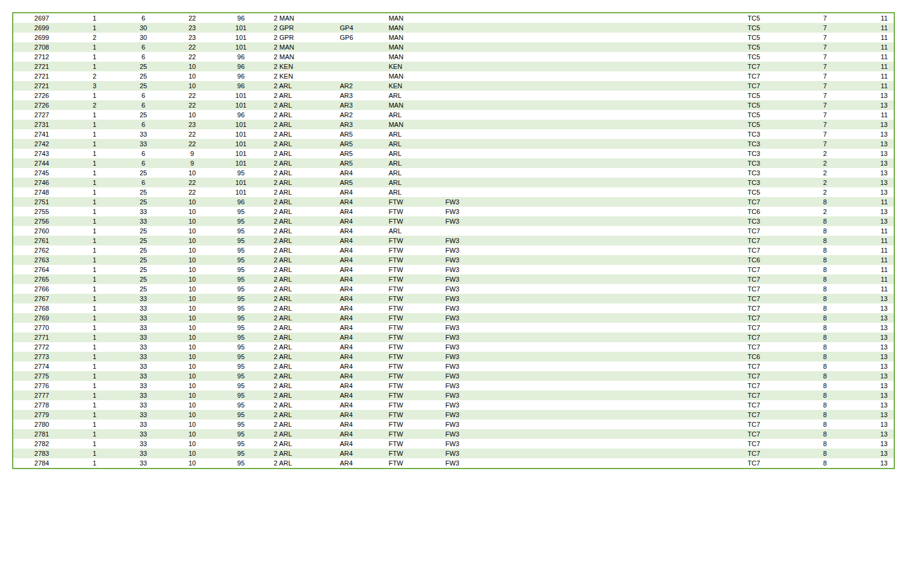| 2697 | 1 | 6 | 22 | 96 | 2 MAN | | MAN | | | TC5 | 7 | 11 |
| 2699 | 1 | 30 | 23 | 101 | 2 GPR | GP4 | MAN | | | TC5 | 7 | 11 |
| 2699 | 2 | 30 | 23 | 101 | 2 GPR | GP6 | MAN | | | TC5 | 7 | 11 |
| 2708 | 1 | 6 | 22 | 101 | 2 MAN | | MAN | | | TC5 | 7 | 11 |
| 2712 | 1 | 6 | 22 | 96 | 2 MAN | | MAN | | | TC5 | 7 | 11 |
| 2721 | 1 | 25 | 10 | 96 | 2 KEN | | KEN | | | TC7 | 7 | 11 |
| 2721 | 2 | 25 | 10 | 96 | 2 KEN | | MAN | | | TC7 | 7 | 11 |
| 2721 | 3 | 25 | 10 | 96 | 2 ARL | AR2 | KEN | | | TC7 | 7 | 11 |
| 2726 | 1 | 6 | 22 | 101 | 2 ARL | AR3 | ARL | | | TC5 | 7 | 13 |
| 2726 | 2 | 6 | 22 | 101 | 2 ARL | AR3 | MAN | | | TC5 | 7 | 13 |
| 2727 | 1 | 25 | 10 | 96 | 2 ARL | AR2 | ARL | | | TC5 | 7 | 11 |
| 2731 | 1 | 6 | 23 | 101 | 2 ARL | AR3 | MAN | | | TC5 | 7 | 13 |
| 2741 | 1 | 33 | 22 | 101 | 2 ARL | AR5 | ARL | | | TC3 | 7 | 13 |
| 2742 | 1 | 33 | 22 | 101 | 2 ARL | AR5 | ARL | | | TC3 | 7 | 13 |
| 2743 | 1 | 6 | 9 | 101 | 2 ARL | AR5 | ARL | | | TC3 | 2 | 13 |
| 2744 | 1 | 6 | 9 | 101 | 2 ARL | AR5 | ARL | | | TC3 | 2 | 13 |
| 2745 | 1 | 25 | 10 | 95 | 2 ARL | AR4 | ARL | | | TC3 | 2 | 13 |
| 2746 | 1 | 6 | 22 | 101 | 2 ARL | AR5 | ARL | | | TC3 | 2 | 13 |
| 2748 | 1 | 25 | 22 | 101 | 2 ARL | AR4 | ARL | | | TC5 | 2 | 13 |
| 2751 | 1 | 25 | 10 | 96 | 2 ARL | AR4 | FTW | FW3 | | TC7 | 8 | 11 |
| 2755 | 1 | 33 | 10 | 95 | 2 ARL | AR4 | FTW | FW3 | | TC6 | 2 | 13 |
| 2756 | 1 | 33 | 10 | 95 | 2 ARL | AR4 | FTW | FW3 | | TC3 | 8 | 13 |
| 2760 | 1 | 25 | 10 | 95 | 2 ARL | AR4 | ARL | | | TC7 | 8 | 11 |
| 2761 | 1 | 25 | 10 | 95 | 2 ARL | AR4 | FTW | FW3 | | TC7 | 8 | 11 |
| 2762 | 1 | 25 | 10 | 95 | 2 ARL | AR4 | FTW | FW3 | | TC7 | 8 | 11 |
| 2763 | 1 | 25 | 10 | 95 | 2 ARL | AR4 | FTW | FW3 | | TC6 | 8 | 11 |
| 2764 | 1 | 25 | 10 | 95 | 2 ARL | AR4 | FTW | FW3 | | TC7 | 8 | 11 |
| 2765 | 1 | 25 | 10 | 95 | 2 ARL | AR4 | FTW | FW3 | | TC7 | 8 | 11 |
| 2766 | 1 | 25 | 10 | 95 | 2 ARL | AR4 | FTW | FW3 | | TC7 | 8 | 11 |
| 2767 | 1 | 33 | 10 | 95 | 2 ARL | AR4 | FTW | FW3 | | TC7 | 8 | 13 |
| 2768 | 1 | 33 | 10 | 95 | 2 ARL | AR4 | FTW | FW3 | | TC7 | 8 | 13 |
| 2769 | 1 | 33 | 10 | 95 | 2 ARL | AR4 | FTW | FW3 | | TC7 | 8 | 13 |
| 2770 | 1 | 33 | 10 | 95 | 2 ARL | AR4 | FTW | FW3 | | TC7 | 8 | 13 |
| 2771 | 1 | 33 | 10 | 95 | 2 ARL | AR4 | FTW | FW3 | | TC7 | 8 | 13 |
| 2772 | 1 | 33 | 10 | 95 | 2 ARL | AR4 | FTW | FW3 | | TC7 | 8 | 13 |
| 2773 | 1 | 33 | 10 | 95 | 2 ARL | AR4 | FTW | FW3 | | TC6 | 8 | 13 |
| 2774 | 1 | 33 | 10 | 95 | 2 ARL | AR4 | FTW | FW3 | | TC7 | 8 | 13 |
| 2775 | 1 | 33 | 10 | 95 | 2 ARL | AR4 | FTW | FW3 | | TC7 | 8 | 13 |
| 2776 | 1 | 33 | 10 | 95 | 2 ARL | AR4 | FTW | FW3 | | TC7 | 8 | 13 |
| 2777 | 1 | 33 | 10 | 95 | 2 ARL | AR4 | FTW | FW3 | | TC7 | 8 | 13 |
| 2778 | 1 | 33 | 10 | 95 | 2 ARL | AR4 | FTW | FW3 | | TC7 | 8 | 13 |
| 2779 | 1 | 33 | 10 | 95 | 2 ARL | AR4 | FTW | FW3 | | TC7 | 8 | 13 |
| 2780 | 1 | 33 | 10 | 95 | 2 ARL | AR4 | FTW | FW3 | | TC7 | 8 | 13 |
| 2781 | 1 | 33 | 10 | 95 | 2 ARL | AR4 | FTW | FW3 | | TC7 | 8 | 13 |
| 2782 | 1 | 33 | 10 | 95 | 2 ARL | AR4 | FTW | FW3 | | TC7 | 8 | 13 |
| 2783 | 1 | 33 | 10 | 95 | 2 ARL | AR4 | FTW | FW3 | | TC7 | 8 | 13 |
| 2784 | 1 | 33 | 10 | 95 | 2 ARL | AR4 | FTW | FW3 | | TC7 | 8 | 13 |